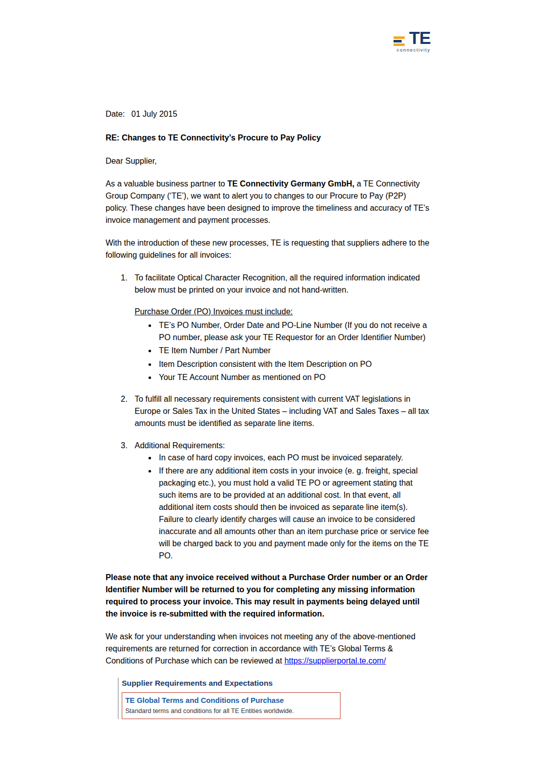TE
connectivity
Date: 01 July 2015
RE: Changes to TE Connectivity’s Procure to Pay Policy
Dear Supplier,
As a valuable business partner to TE Connectivity Germany GmbH, a TE Connectivity Group Company (‘TE’), we want to alert you to changes to our Procure to Pay (P2P) policy. These changes have been designed to improve the timeliness and accuracy of TE’s invoice management and payment processes.
With the introduction of these new processes, TE is requesting that suppliers adhere to the following guidelines for all invoices:
To facilitate Optical Character Recognition, all the required information indicated below must be printed on your invoice and not hand-written. Purchase Order (PO) Invoices must include:
TE’s PO Number, Order Date and PO-Line Number (If you do not receive a PO number, please ask your TE Requestor for an Order Identifier Number)
TE Item Number / Part Number
Item Description consistent with the Item Description on PO
Your TE Account Number as mentioned on PO
To fulfill all necessary requirements consistent with current VAT legislations in Europe or Sales Tax in the United States – including VAT and Sales Taxes – all tax amounts must be identified as separate line items.
Additional Requirements:
In case of hard copy invoices, each PO must be invoiced separately.
If there are any additional item costs in your invoice (e. g. freight, special packaging etc.), you must hold a valid TE PO or agreement stating that such items are to be provided at an additional cost. In that event, all additional item costs should then be invoiced as separate line item(s). Failure to clearly identify charges will cause an invoice to be considered inaccurate and all amounts other than an item purchase price or service fee will be charged back to you and payment made only for the items on the TE PO.
Please note that any invoice received without a Purchase Order number or an Order Identifier Number will be returned to you for completing any missing information required to process your invoice. This may result in payments being delayed until the invoice is re-submitted with the required information.
We ask for your understanding when invoices not meeting any of the above-mentioned requirements are returned for correction in accordance with TE’s Global Terms & Conditions of Purchase which can be reviewed at https://supplierportal.te.com/
Supplier Requirements and Expectations
TE Global Terms and Conditions of Purchase
Standard terms and conditions for all TE Entities worldwide.